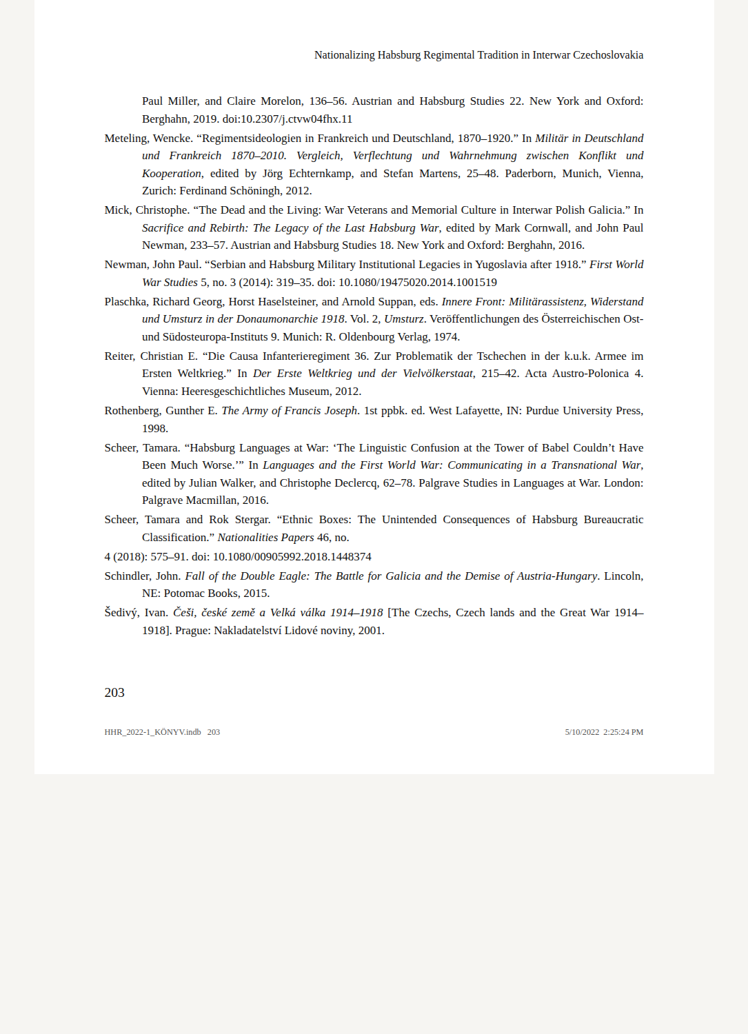Nationalizing Habsburg Regimental Tradition in Interwar Czechoslovakia
Paul Miller, and Claire Morelon, 136–56. Austrian and Habsburg Studies 22. New York and Oxford: Berghahn, 2019. doi:10.2307/j.ctvw04fhx.11
Meteling, Wencke. “Regimentsideologien in Frankreich und Deutschland, 1870–1920.” In Militär in Deutschland und Frankreich 1870–2010. Vergleich, Verflechtung und Wahrnehmung zwischen Konflikt und Kooperation, edited by Jörg Echternkamp, and Stefan Martens, 25–48. Paderborn, Munich, Vienna, Zurich: Ferdinand Schöningh, 2012.
Mick, Christophe. “The Dead and the Living: War Veterans and Memorial Culture in Interwar Polish Galicia.” In Sacrifice and Rebirth: The Legacy of the Last Habsburg War, edited by Mark Cornwall, and John Paul Newman, 233–57. Austrian and Habsburg Studies 18. New York and Oxford: Berghahn, 2016.
Newman, John Paul. “Serbian and Habsburg Military Institutional Legacies in Yugoslavia after 1918.” First World War Studies 5, no. 3 (2014): 319–35. doi: 10.1080/19475020.2014.1001519
Plaschka, Richard Georg, Horst Haselsteiner, and Arnold Suppan, eds. Innere Front: Militärassistenz, Widerstand und Umsturz in der Donaumonarchie 1918. Vol. 2, Umsturz. Veröffentlichungen des Österreichischen Ost- und Südosteuropa-Instituts 9. Munich: R. Oldenbourg Verlag, 1974.
Reiter, Christian E. “Die Causa Infanterieregiment 36. Zur Problematik der Tschechen in der k.u.k. Armee im Ersten Weltkrieg.” In Der Erste Weltkrieg und der Vielvölkerstaat, 215–42. Acta Austro-Polonica 4. Vienna: Heeresgeschichtliches Museum, 2012.
Rothenberg, Gunther E. The Army of Francis Joseph. 1st ppbk. ed. West Lafayette, IN: Purdue University Press, 1998.
Scheer, Tamara. “Habsburg Languages at War: ‘The Linguistic Confusion at the Tower of Babel Couldn’t Have Been Much Worse.’” In Languages and the First World War: Communicating in a Transnational War, edited by Julian Walker, and Christophe Declercq, 62–78. Palgrave Studies in Languages at War. London: Palgrave Macmillan, 2016.
Scheer, Tamara and Rok Stergar. “Ethnic Boxes: The Unintended Consequences of Habsburg Bureaucratic Classification.” Nationalities Papers 46, no.
4 (2018): 575–91. doi: 10.1080/00905992.2018.1448374
Schindler, John. Fall of the Double Eagle: The Battle for Galicia and the Demise of Austria-Hungary. Lincoln, NE: Potomac Books, 2015.
Šedivý, Ivan. Češi, české země a Velká válka 1914–1918 [The Czechs, Czech lands and the Great War 1914–1918]. Prague: Nakladatelství Lidové noviny, 2001.
203
HHR_2022-1_KÖNYV.indb 203 5/10/2022 2:25:24 PM